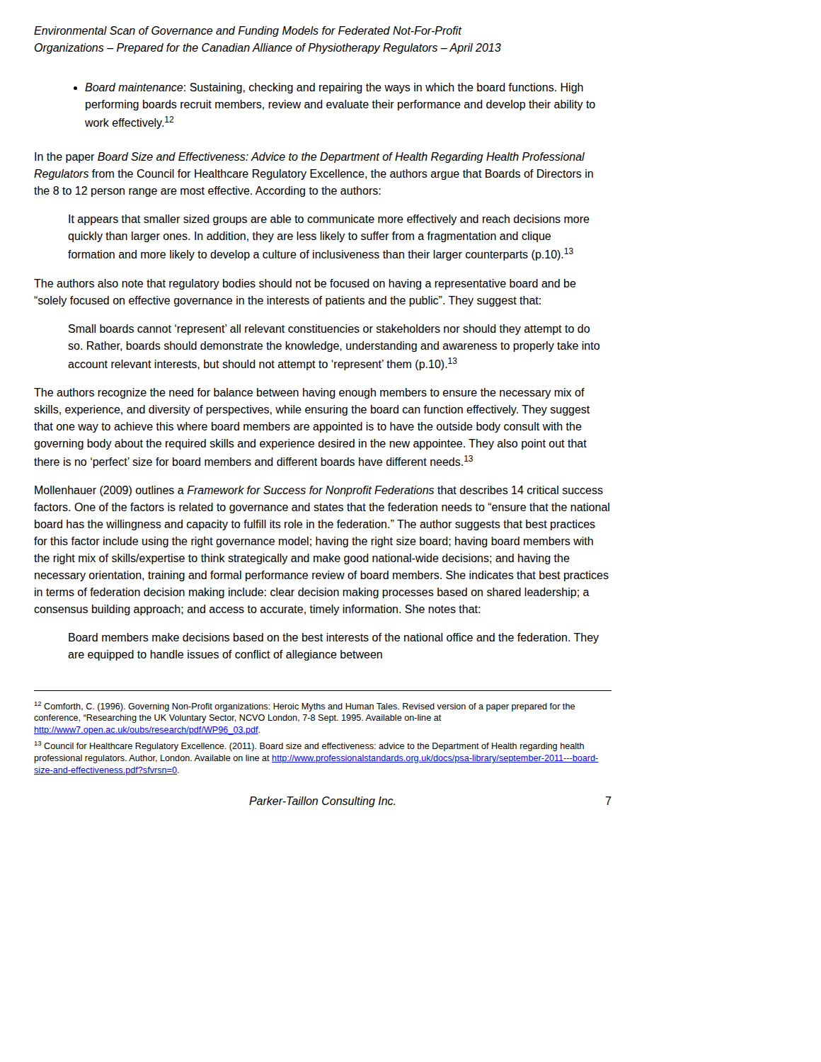Environmental Scan of Governance and Funding Models for Federated Not-For-Profit
Organizations – Prepared for the Canadian Alliance of Physiotherapy Regulators – April 2013
Board maintenance: Sustaining, checking and repairing the ways in which the board functions. High performing boards recruit members, review and evaluate their performance and develop their ability to work effectively.12
In the paper Board Size and Effectiveness: Advice to the Department of Health Regarding Health Professional Regulators from the Council for Healthcare Regulatory Excellence, the authors argue that Boards of Directors in the 8 to 12 person range are most effective. According to the authors:
It appears that smaller sized groups are able to communicate more effectively and reach decisions more quickly than larger ones. In addition, they are less likely to suffer from a fragmentation and clique formation and more likely to develop a culture of inclusiveness than their larger counterparts (p.10).13
The authors also note that regulatory bodies should not be focused on having a representative board and be “solely focused on effective governance in the interests of patients and the public”. They suggest that:
Small boards cannot ‘represent’ all relevant constituencies or stakeholders nor should they attempt to do so. Rather, boards should demonstrate the knowledge, understanding and awareness to properly take into account relevant interests, but should not attempt to ‘represent’ them (p.10).13
The authors recognize the need for balance between having enough members to ensure the necessary mix of skills, experience, and diversity of perspectives, while ensuring the board can function effectively. They suggest that one way to achieve this where board members are appointed is to have the outside body consult with the governing body about the required skills and experience desired in the new appointee. They also point out that there is no ‘perfect’ size for board members and different boards have different needs.13
Mollenhauer (2009) outlines a Framework for Success for Nonprofit Federations that describes 14 critical success factors. One of the factors is related to governance and states that the federation needs to “ensure that the national board has the willingness and capacity to fulfill its role in the federation.” The author suggests that best practices for this factor include using the right governance model; having the right size board; having board members with the right mix of skills/expertise to think strategically and make good national-wide decisions; and having the necessary orientation, training and formal performance review of board members. She indicates that best practices in terms of federation decision making include: clear decision making processes based on shared leadership; a consensus building approach; and access to accurate, timely information. She notes that:
Board members make decisions based on the best interests of the national office and the federation. They are equipped to handle issues of conflict of allegiance between
12 Comforth, C. (1996). Governing Non-Profit organizations: Heroic Myths and Human Tales. Revised version of a paper prepared for the conference, “Researching the UK Voluntary Sector, NCVO London, 7-8 Sept. 1995. Available on-line at http://www7.open.ac.uk/oubs/research/pdf/WP96_03.pdf.
13 Council for Healthcare Regulatory Excellence. (2011). Board size and effectiveness: advice to the Department of Health regarding health professional regulators. Author, London. Available on line at http://www.professionalstandards.org.uk/docs/psa-library/september-2011---board-size-and-effectiveness.pdf?sfvrsn=0.
Parker-Taillon Consulting Inc. 7